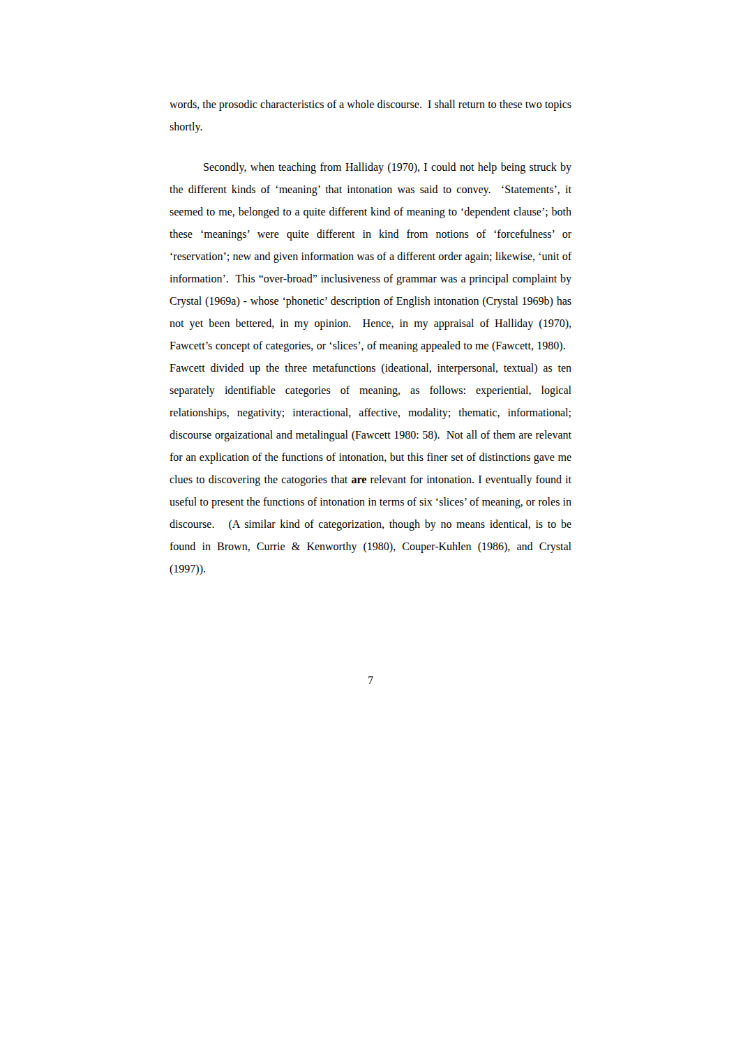words, the prosodic characteristics of a whole discourse. I shall return to these two topics shortly.
Secondly, when teaching from Halliday (1970), I could not help being struck by the different kinds of ‘meaning’ that intonation was said to convey. ‘Statements’, it seemed to me, belonged to a quite different kind of meaning to ‘dependent clause’; both these ‘meanings’ were quite different in kind from notions of ‘forcefulness’ or ‘reservation’; new and given information was of a different order again; likewise, ‘unit of information’. This “over-broad” inclusiveness of grammar was a principal complaint by Crystal (1969a) - whose ‘phonetic’ description of English intonation (Crystal 1969b) has not yet been bettered, in my opinion. Hence, in my appraisal of Halliday (1970), Fawcett’s concept of categories, or ‘slices’, of meaning appealed to me (Fawcett, 1980). Fawcett divided up the three metafunctions (ideational, interpersonal, textual) as ten separately identifiable categories of meaning, as follows: experiential, logical relationships, negativity; interactional, affective, modality; thematic, informational; discourse orgaizational and metalingual (Fawcett 1980: 58). Not all of them are relevant for an explication of the functions of intonation, but this finer set of distinctions gave me clues to discovering the catogories that are relevant for intonation. I eventually found it useful to present the functions of intonation in terms of six ‘slices’ of meaning, or roles in discourse. (A similar kind of categorization, though by no means identical, is to be found in Brown, Currie & Kenworthy (1980), Couper-Kuhlen (1986), and Crystal (1997)).
7